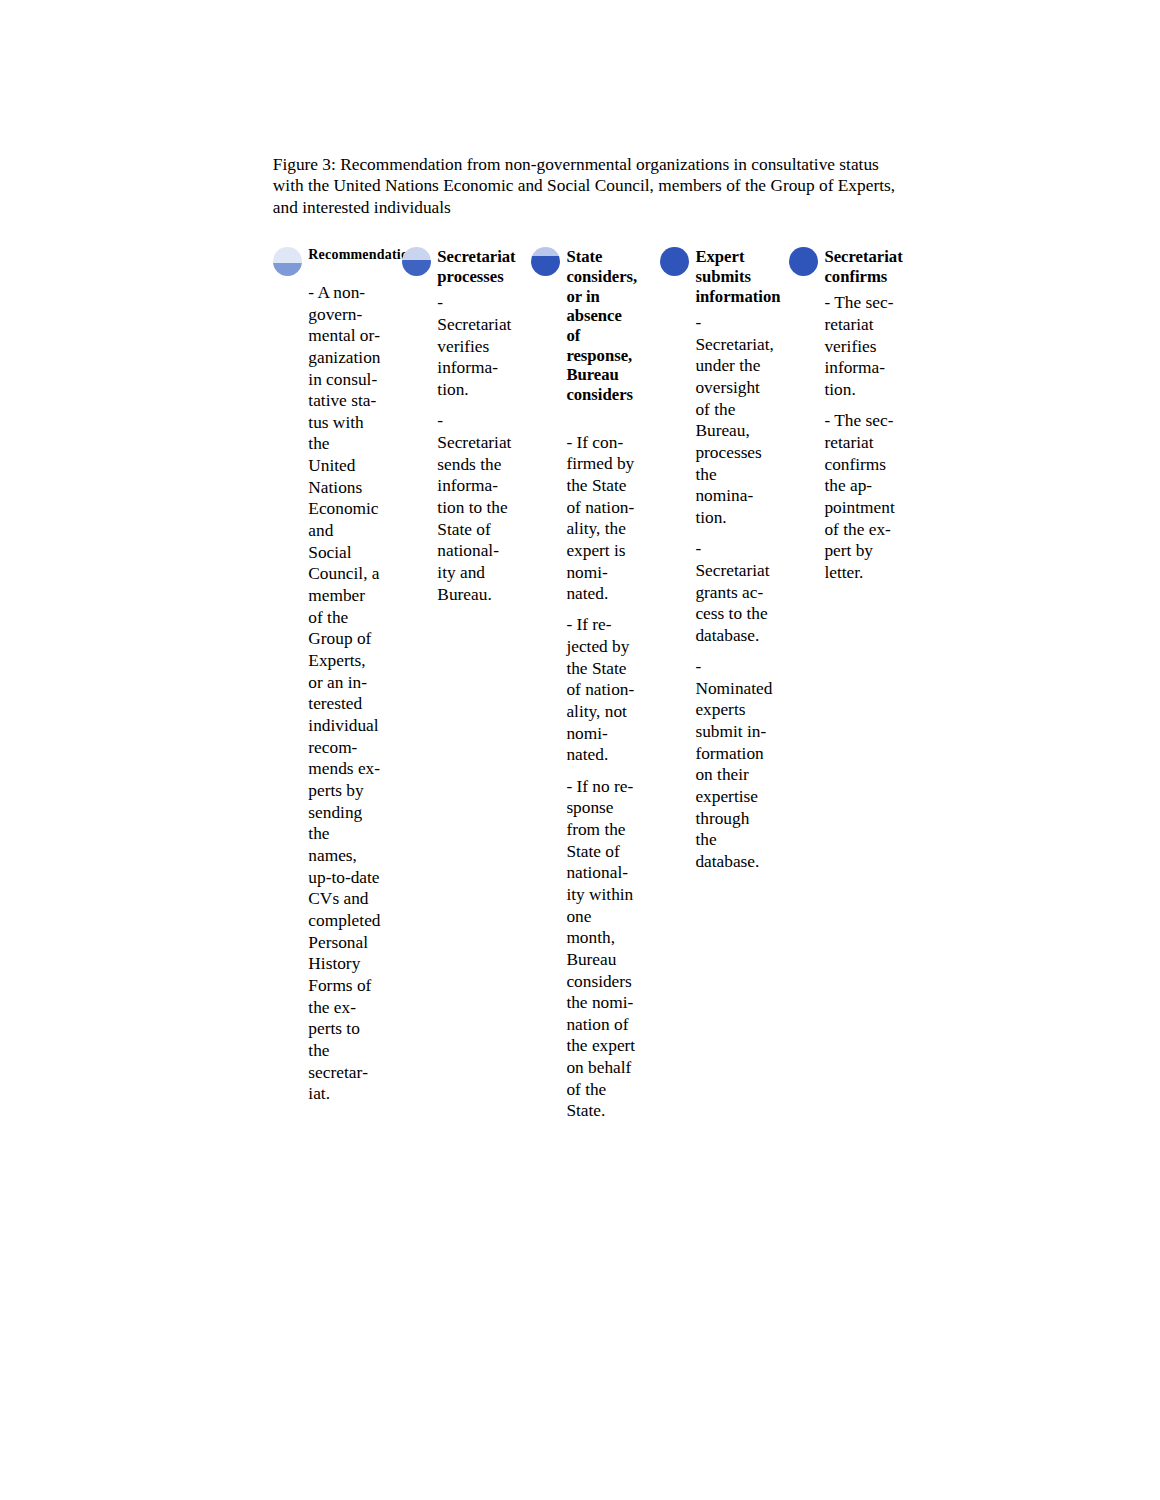Figure 3: Recommendation from non-governmental organizations in consultative status with the United Nations Economic and Social Council, members of the Group of Experts, and interested individuals
Recommendation
- A non-governmental organization in consultative status with the United Nations Economic and Social Council, a member of the Group of Experts, or an interested individual recommends experts by sending the names, up-to-date CVs and completed Personal History Forms of the experts to the secretariat.
Secretariat processes
- Secretariat verifies information.
- Secretariat sends the information to the State of nationality and Bureau.
State considers, or in absence of response, Bureau considers
- If confirmed by the State of nationality, the expert is nominated.
- If rejected by the State of nationality, not nominated.
- If no response from the State of nationality within one month, Bureau considers the nomination of the expert on behalf of the State.
Expert submits information
- Secretariat, under the oversight of the Bureau, processes the nomination.
- Secretariat grants access to the database.
- Nominated experts submit information on their expertise through the database.
Secretariat confirms
- The secretariat verifies information.
- The secretariat confirms the appointment of the expert by letter.